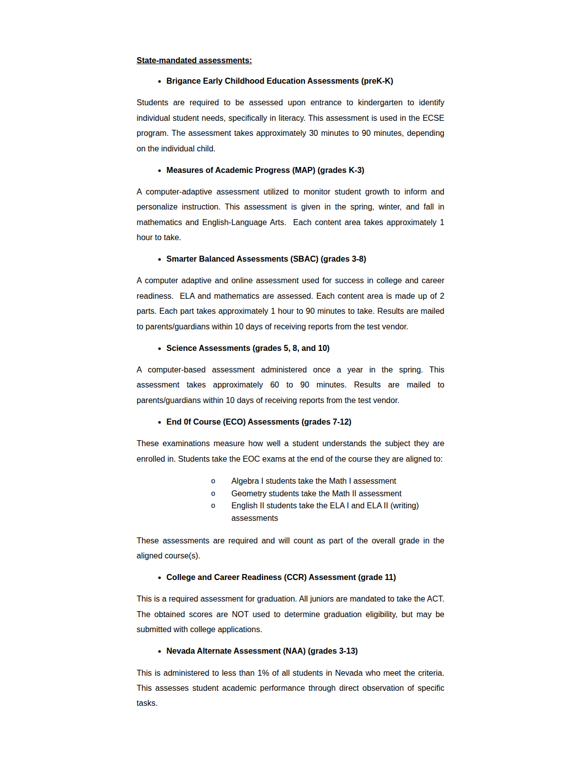State-mandated assessments:
Brigance Early Childhood Education Assessments (preK-K)
Students are required to be assessed upon entrance to kindergarten to identify individual student needs, specifically in literacy. This assessment is used in the ECSE program. The assessment takes approximately 30 minutes to 90 minutes, depending on the individual child.
Measures of Academic Progress (MAP) (grades K-3)
A computer-adaptive assessment utilized to monitor student growth to inform and personalize instruction. This assessment is given in the spring, winter, and fall in mathematics and English-Language Arts. Each content area takes approximately 1 hour to take.
Smarter Balanced Assessments (SBAC) (grades 3-8)
A computer adaptive and online assessment used for success in college and career readiness. ELA and mathematics are assessed. Each content area is made up of 2 parts. Each part takes approximately 1 hour to 90 minutes to take. Results are mailed to parents/guardians within 10 days of receiving reports from the test vendor.
Science Assessments (grades 5, 8, and 10)
A computer-based assessment administered once a year in the spring. This assessment takes approximately 60 to 90 minutes. Results are mailed to parents/guardians within 10 days of receiving reports from the test vendor.
End 0f Course (ECO) Assessments (grades 7-12)
These examinations measure how well a student understands the subject they are enrolled in. Students take the EOC exams at the end of the course they are aligned to:
Algebra I students take the Math I assessment
Geometry students take the Math II assessment
English II students take the ELA I and ELA II (writing) assessments
These assessments are required and will count as part of the overall grade in the aligned course(s).
College and Career Readiness (CCR) Assessment (grade 11)
This is a required assessment for graduation. All juniors are mandated to take the ACT. The obtained scores are NOT used to determine graduation eligibility, but may be submitted with college applications.
Nevada Alternate Assessment (NAA) (grades 3-13)
This is administered to less than 1% of all students in Nevada who meet the criteria. This assesses student academic performance through direct observation of specific tasks.